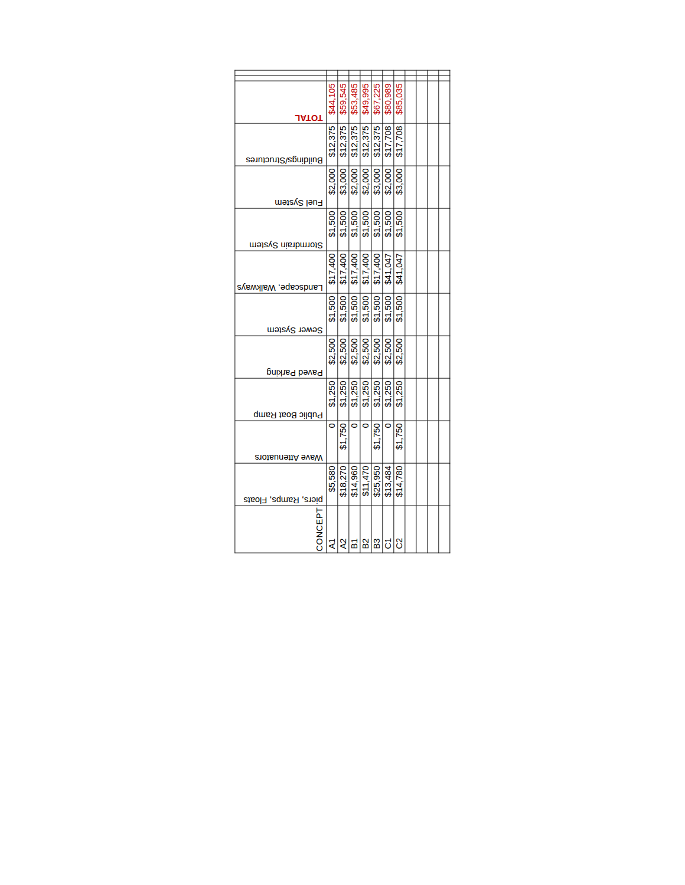| CONCEPT | piers, Ramps, Floats | Wave Attenuators | Public Boat Ramp | Paved Parking | Sewer System | Landscape, Walkways | Stormdrain System | Fuel System | Buildings/Structures | TOTAL | | |
| --- | --- | --- | --- | --- | --- | --- | --- | --- | --- | --- | --- | --- |
| A1 | $5,580 | 0 | $1,250 | $2,500 | $1,500 | $17,400 | $1,500 | $2,000 | $12,375 | $44,105 | | |
| A2 | $18,270 | $1,750 | $1,250 | $2,500 | $1,500 | $17,400 | $1,500 | $3,000 | $12,375 | $59,545 | | |
| B1 | $14,960 | 0 | $1,250 | $2,500 | $1,500 | $17,400 | $1,500 | $2,000 | $12,375 | $53,485 | | |
| B2 | $11,470 | 0 | $1,250 | $2,500 | $1,500 | $17,400 | $1,500 | $2,000 | $12,375 | $49,995 | | |
| B3 | $25,950 | $1,750 | $1,250 | $2,500 | $1,500 | $17,400 | $1,500 | $3,000 | $12,375 | $67,225 | | |
| C1 | $13,484 | 0 | $1,250 | $2,500 | $1,500 | $41,047 | $1,500 | $2,000 | $17,708 | $80,989 | | |
| C2 | $14,780 | $1,750 | $1,250 | $2,500 | $1,500 | $41,047 | $1,500 | $3,000 | $17,708 | $85,035 | | |